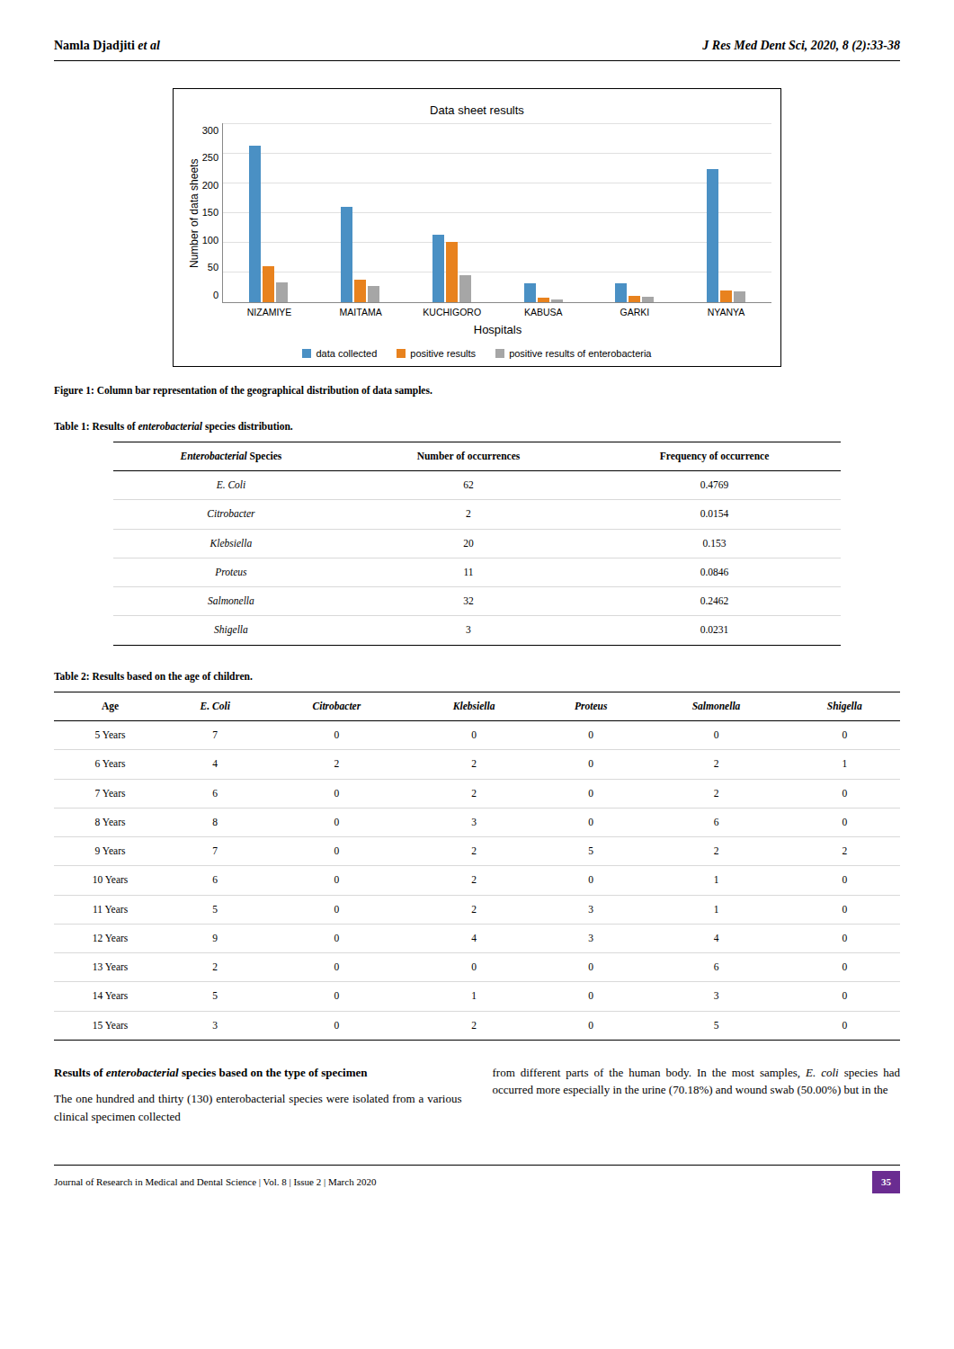Namla Djadjiti et al
J Res Med Dent Sci, 2020, 8 (2):33-38
Data sheet results
Number of data sheets
300 250 200 150 100 50 0
NIZAMIYE MAITAMA KUCHIGORO KABUSA GARKI NYANYA
Hospitals
data collected
positive results
positive results of enterobacteria
Figure 1: Column bar representation of the geographical distribution of data samples.
Table 1: Results of enterobacterial species distribution.
| Enterobacterial Species | Number of occurrences | Frequency of occurrence |
| --- | --- | --- |
| E. Coli | 62 | 0.4769 |
| Citrobacter | 2 | 0.0154 |
| Klebsiella | 20 | 0.153 |
| Proteus | 11 | 0.0846 |
| Salmonella | 32 | 0.2462 |
| Shigella | 3 | 0.0231 |
Table 2: Results based on the age of children.
| Age | E. Coli | Citrobacter | Klebsiella | Proteus | Salmonella | Shigella |
| --- | --- | --- | --- | --- | --- | --- |
| 5 Years | 7 | 0 | 0 | 0 | 0 | 0 |
| 6 Years | 4 | 2 | 2 | 0 | 2 | 1 |
| 7 Years | 6 | 0 | 2 | 0 | 2 | 0 |
| 8 Years | 8 | 0 | 3 | 0 | 6 | 0 |
| 9 Years | 7 | 0 | 2 | 5 | 2 | 2 |
| 10 Years | 6 | 0 | 2 | 0 | 1 | 0 |
| 11 Years | 5 | 0 | 2 | 3 | 1 | 0 |
| 12 Years | 9 | 0 | 4 | 3 | 4 | 0 |
| 13 Years | 2 | 0 | 0 | 0 | 6 | 0 |
| 14 Years | 5 | 0 | 1 | 0 | 3 | 0 |
| 15 Years | 3 | 0 | 2 | 0 | 5 | 0 |
Results of enterobacterial species based on the type of specimen
The one hundred and thirty (130) enterobacterial species were isolated from a various clinical specimen collected
from different parts of the human body. In the most samples, E. coli species had occurred more especially in the urine (70.18%) and wound swab (50.00%) but in the
Journal of Research in Medical and Dental Science | Vol. 8 | Issue 2 | March 2020
35